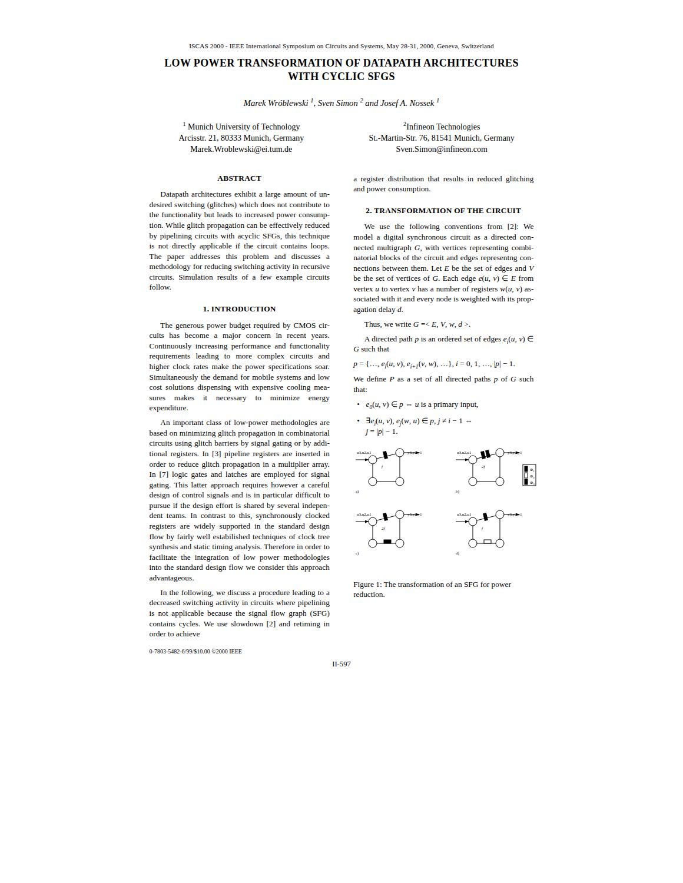ISCAS 2000 - IEEE International Symposium on Circuits and Systems, May 28-31, 2000, Geneva, Switzerland
LOW POWER TRANSFORMATION OF DATAPATH ARCHITECTURES WITH CYCLIC SFGS
Marek Wróblewski 1, Sven Simon 2 and Josef A. Nossek 1
1 Munich University of Technology
Arcisstr. 21, 80333 Munich, Germany
Marek.Wroblewski@ei.tum.de
2Infineon Technologies
St.-Martin-Str. 76, 81541 Munich, Germany
Sven.Simon@infineon.com
ABSTRACT
Datapath architectures exhibit a large amount of undesired switching (glitches) which does not contribute to the functionality but leads to increased power consumption. While glitch propagation can be effectively reduced by pipelining circuits with acyclic SFGs, this technique is not directly applicable if the circuit contains loops. The paper addresses this problem and discusses a methodology for reducing switching activity in recursive circuits. Simulation results of a few example circuits follow.
1. INTRODUCTION
The generous power budget required by CMOS circuits has become a major concern in recent years. Continuously increasing performance and functionality requirements leading to more complex circuits and higher clock rates make the power specifications soar. Simultaneously the demand for mobile systems and low cost solutions dispensing with expensive cooling measures makes it necessary to minimize energy expenditure.
An important class of low-power methodologies are based on minimizing glitch propagation in combinatorial circuits using glitch barriers by signal gating or by additional registers. In [3] pipeline registers are inserted in order to reduce glitch propagation in a multiplier array. In [7] logic gates and latches are employed for signal gating. This latter approach requires however a careful design of control signals and is in particular difficult to pursue if the design effort is shared by several independent teams. In contrast to this, synchronously clocked registers are widely supported in the standard design flow by fairly well estabilished techniques of clock tree synthesis and static timing analysis. Therefore in order to facilitate the integration of low power methodologies into the standard design flow we consider this approach advantageous.
In the following, we discuss a procedure leading to a decreased switching activity in circuits where pipelining is not applicable because the signal flow graph (SFG) contains cycles. We use slowdown [2] and retiming in order to achieve
a register distribution that results in reduced glitching and power consumption.
2. TRANSFORMATION OF THE CIRCUIT
We use the following conventions from [2]: We model a digital synchronous circuit as a directed connected multigraph G, with vertices representing combinatorial blocks of the circuit and edges representng connections between them. Let E be the set of edges and V be the set of vertices of G. Each edge e(u, v) ∈ E from vertex u to vertex v has a number of registers w(u, v) associated with it and every node is weighted with its propagation delay d.
Thus, we write G =< E, V, w, d >.
A directed path p is an ordered set of edges ei(u, v) ∈ G such that
p = {…, ei(u, v), ei+1(v, w), …}, i = 0, 1, …, |p| − 1.
We define P as a set of all directed paths p of G such that:
e0(u, v) ∈ p ⇔ u is a primary input,
∃ei(u, v), ej(w, u) ∈ p, j ≠ i − 1 ⇔
j = |p| − 1.
u3,u2,u1 y3,y2,y1 f a) u3,u2,u1 y3,y2,y1 2f b) Φ1 Φ2 Φ3 u3,u2,u1 y3,y2,y1 2f c) u3,u2,u1 y3,y2,y1 f d)
Figure 1: The transformation of an SFG for power reduction.
0-7803-5482-6/99/$10.00 ©2000 IEEE
II-597